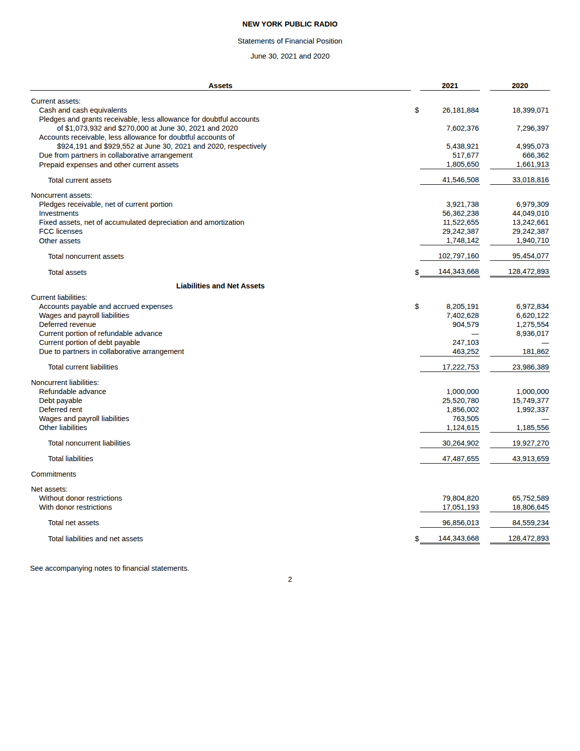NEW YORK PUBLIC RADIO
Statements of Financial Position
June 30, 2021 and 2020
| Assets | | 2021 | | 2020 |
| Current assets: | | | | |
| Cash and cash equivalents | $ | 26,181,884 | | 18,399,071 |
| Pledges and grants receivable, less allowance for doubtful accounts | | | | |
| of $1,073,932 and $270,000 at June 30, 2021 and 2020 | | 7,602,376 | | 7,296,397 |
| Accounts receivable, less allowance for doubtful accounts of | | | | |
| $924,191 and $929,552 at June 30, 2021 and 2020, respectively | | 5,438,921 | | 4,995,073 |
| Due from partners in collaborative arrangement | | 517,677 | | 666,362 |
| Prepaid expenses and other current assets | | 1,805,650 | | 1,661,913 |
| Total current assets | | 41,546,508 | | 33,018,816 |
| Noncurrent assets: | | | | |
| Pledges receivable, net of current portion | | 3,921,738 | | 6,979,309 |
| Investments | | 56,362,238 | | 44,049,010 |
| Fixed assets, net of accumulated depreciation and amortization | | 11,522,655 | | 13,242,661 |
| FCC licenses | | 29,242,387 | | 29,242,387 |
| Other assets | | 1,748,142 | | 1,940,710 |
| Total noncurrent assets | | 102,797,160 | | 95,454,077 |
| Total assets | $ | 144,343,668 | | 128,472,893 |
| Liabilities and Net Assets | | | | |
| Current liabilities: | | | | |
| Accounts payable and accrued expenses | $ | 8,205,191 | | 6,972,834 |
| Wages and payroll liabilities | | 7,402,628 | | 6,620,122 |
| Deferred revenue | | 904,579 | | 1,275,554 |
| Current portion of refundable advance | | — | | 8,936,017 |
| Current portion of debt payable | | 247,103 | | — |
| Due to partners in collaborative arrangement | | 463,252 | | 181,862 |
| Total current liabilities | | 17,222,753 | | 23,986,389 |
| Noncurrent liabilities: | | | | |
| Refundable advance | | 1,000,000 | | 1,000,000 |
| Debt payable | | 25,520,780 | | 15,749,377 |
| Deferred rent | | 1,856,002 | | 1,992,337 |
| Wages and payroll liabilities | | 763,505 | | — |
| Other liabilities | | 1,124,615 | | 1,185,556 |
| Total noncurrent liabilities | | 30,264,902 | | 19,927,270 |
| Total liabilities | | 47,487,655 | | 43,913,659 |
| Commitments | | | | |
| Net assets: | | | | |
| Without donor restrictions | | 79,804,820 | | 65,752,589 |
| With donor restrictions | | 17,051,193 | | 18,806,645 |
| Total net assets | | 96,856,013 | | 84,559,234 |
| Total liabilities and net assets | $ | 144,343,668 | | 128,472,893 |
See accompanying notes to financial statements.
2